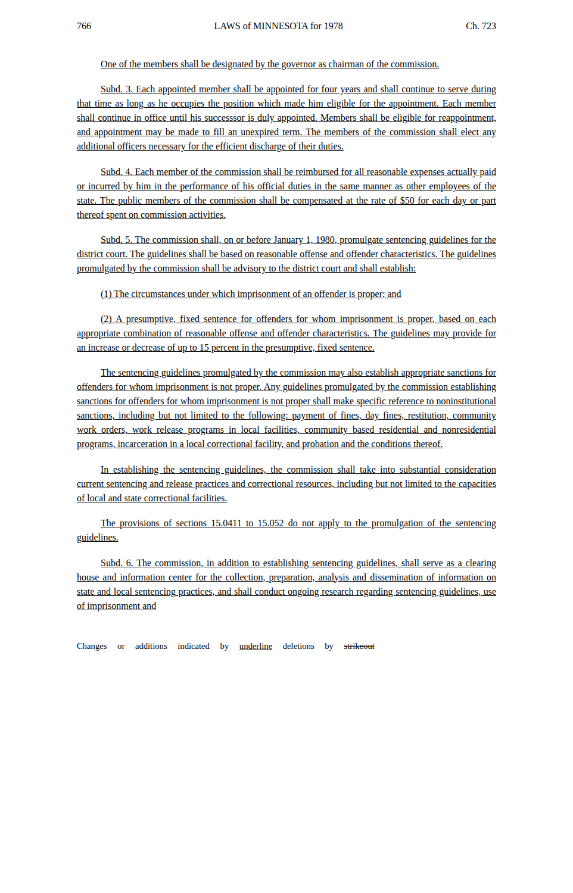766 LAWS of MINNESOTA for 1978 Ch. 723
One of the members shall be designated by the governor as chairman of the commission.
Subd. 3. Each appointed member shall be appointed for four years and shall continue to serve during that time as long as he occupies the position which made him eligible for the appointment. Each member shall continue in office until his successsor is duly appointed. Members shall be eligible for reappointment, and appointment may be made to fill an unexpired term. The members of the commission shall elect any additional officers necessary for the efficient discharge of their duties.
Subd. 4. Each member of the commission shall be reimbursed for all reasonable expenses actually paid or incurred by him in the performance of his official duties in the same manner as other employees of the state. The public members of the commission shall be compensated at the rate of $50 for each day or part thereof spent on commission activities.
Subd. 5. The commission shall, on or before January 1, 1980, promulgate sentencing guidelines for the district court. The guidelines shall be based on reasonable offense and offender characteristics. The guidelines promulgated by the commission shall be advisory to the district court and shall establish:
(1) The circumstances under which imprisonment of an offender is proper; and
(2) A presumptive, fixed sentence for offenders for whom imprisonment is proper, based on each appropriate combination of reasonable offense and offender characteristics. The guidelines may provide for an increase or decrease of up to 15 percent in the presumptive, fixed sentence.
The sentencing guidelines promulgated by the commission may also establish appropriate sanctions for offenders for whom imprisonment is not proper. Any guidelines promulgated by the commission establishing sanctions for offenders for whom imprisonment is not proper shall make specific reference to noninstitutional sanctions, including but not limited to the following: payment of fines, day fines, restitution, community work orders, work release programs in local facilities, community based residential and nonresidential programs, incarceration in a local correctional facility, and probation and the conditions thereof.
In establishing the sentencing guidelines, the commission shall take into substantial consideration current sentencing and release practices and correctional resources, including but not limited to the capacities of local and state correctional facilities.
The provisions of sections 15.0411 to 15.052 do not apply to the promulgation of the sentencing guidelines.
Subd. 6. The commission, in addition to establishing sentencing guidelines, shall serve as a clearing house and information center for the collection, preparation, analysis and dissemination of information on state and local sentencing practices, and shall conduct ongoing research regarding sentencing guidelines, use of imprisonment and
Changes or additions indicated by underline deletions by strikeout